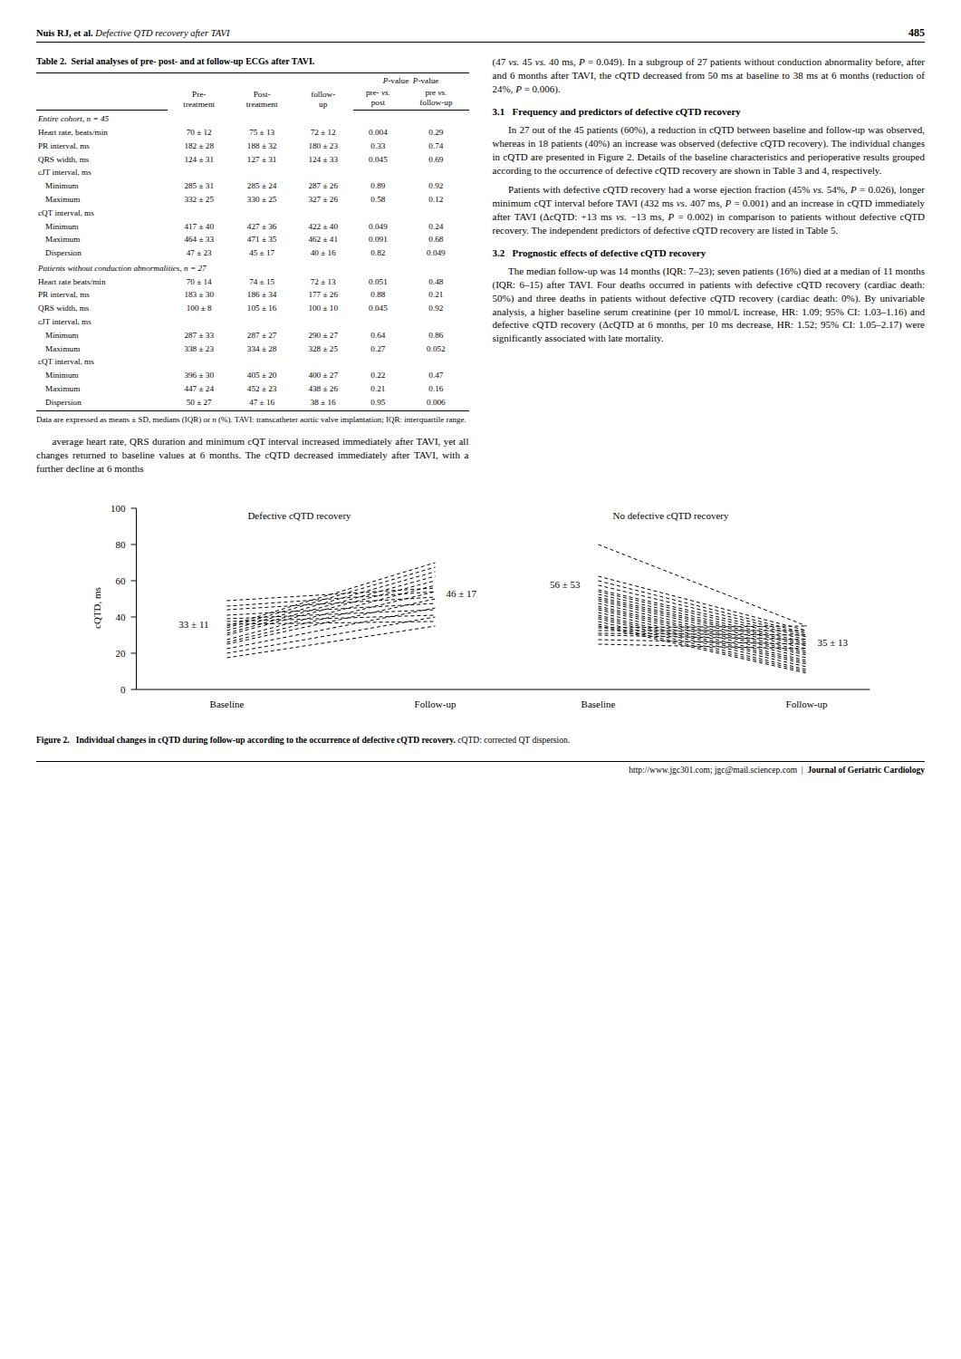Nuis RJ, et al. Defective QTD recovery after TAVI
485
Table 2. Serial analyses of pre- post- and at follow-up ECGs after TAVI.
| | Pre- treatment | Post- treatment | follow- up | P -value P -value |
| --- | --- | --- | --- | --- |
| | pre- vs. post | pre vs. follow-up |
| Entire cohort, n = 45 |
| Heart rate, beats/min | 70 ± 12 | 75 ± 13 | 72 ± 12 | 0.004 | 0.29 |
| PR interval, ms | 182 ± 28 | 188 ± 32 | 180 ± 23 | 0.33 | 0.74 |
| QRS width, ms | 124 ± 31 | 127 ± 31 | 124 ± 33 | 0.045 | 0.69 |
| cJT interval, ms | | | | | |
| Minimum | 285 ± 31 | 285 ± 24 | 287 ± 26 | 0.89 | 0.92 |
| Maximum | 332 ± 25 | 330 ± 25 | 327 ± 26 | 0.58 | 0.12 |
| cQT interval, ms | | | | | |
| Minimum | 417 ± 40 | 427 ± 36 | 422 ± 40 | 0.049 | 0.24 |
| Maximum | 464 ± 33 | 471 ± 35 | 462 ± 41 | 0.091 | 0.68 |
| Dispersion | 47 ± 23 | 45 ± 17 | 40 ± 16 | 0.82 | 0.049 |
| Patients without conduction abnormalities, n = 27 |
| Heart rate beats/min | 70 ± 14 | 74 ± 15 | 72 ± 13 | 0.051 | 0.48 |
| PR interval, ms | 183 ± 30 | 186 ± 34 | 177 ± 26 | 0.88 | 0.21 |
| QRS width, ms | 100 ± 8 | 105 ± 16 | 100 ± 10 | 0.045 | 0.92 |
| cJT interval, ms | | | | | |
| Minimum | 287 ± 33 | 287 ± 27 | 290 ± 27 | 0.64 | 0.86 |
| Maximum | 338 ± 23 | 334 ± 28 | 328 ± 25 | 0.27 | 0.052 |
| cQT interval, ms | | | | | |
| Minimum | 396 ± 30 | 405 ± 20 | 400 ± 27 | 0.22 | 0.47 |
| Maximum | 447 ± 24 | 452 ± 23 | 438 ± 26 | 0.21 | 0.16 |
| Dispersion | 50 ± 27 | 47 ± 16 | 38 ± 16 | 0.95 | 0.006 |
Data are expressed as means ± SD, medians (IQR) or n (%). TAVI: transcatheter aortic valve implantation; IQR: interquartile range.
average heart rate, QRS duration and minimum cQT interval increased immediately after TAVI, yet all changes returned to baseline values at 6 months. The cQTD decreased immediately after TAVI, with a further decline at 6 months
(47 vs. 45 vs. 40 ms, P = 0.049). In a subgroup of 27 patients without conduction abnormality before, after and 6 months after TAVI, the cQTD decreased from 50 ms at baseline to 38 ms at 6 months (reduction of 24%, P = 0.006).
3.1 Frequency and predictors of defective cQTD recovery
In 27 out of the 45 patients (60%), a reduction in cQTD between baseline and follow-up was observed, whereas in 18 patients (40%) an increase was observed (defective cQTD recovery). The individual changes in cQTD are presented in Figure 2. Details of the baseline characteristics and perioperative results grouped according to the occurrence of defective cQTD recovery are shown in Table 3 and 4, respectively.
Patients with defective cQTD recovery had a worse ejection fraction (45% vs. 54%, P = 0.026), longer minimum cQT interval before TAVI (432 ms vs. 407 ms, P = 0.001) and an increase in cQTD immediately after TAVI (ΔcQTD: +13 ms vs. −13 ms, P = 0.002) in comparison to patients without defective cQTD recovery. The independent predictors of defective cQTD recovery are listed in Table 5.
3.2 Prognostic effects of defective cQTD recovery
The median follow-up was 14 months (IQR: 7–23); seven patients (16%) died at a median of 11 months (IQR: 6–15) after TAVI. Four deaths occurred in patients with defective cQTD recovery (cardiac death: 50%) and three deaths in patients without defective cQTD recovery (cardiac death: 0%). By univariable analysis, a higher baseline serum creatinine (per 10 mmol/L increase, HR: 1.09; 95% CI: 1.03–1.16) and defective cQTD recovery (ΔcQTD at 6 months, per 10 ms decrease, HR: 1.52; 95% CI: 1.05–2.17) were significantly associated with late mortality.
0 20 40 60 80 100 cQTD, ms Defective cQTD recovery No defective cQTD recovery 33 ± 11 46 ± 17 56 ± 53 35 ± 13 Baseline Follow-up Baseline Follow-up
Figure 2. Individual changes in cQTD during follow-up according to the occurrence of defective cQTD recovery. cQTD: corrected QT dispersion.
http://www.jgc301.com; jgc@mail.sciencep.com | Journal of Geriatric Cardiology